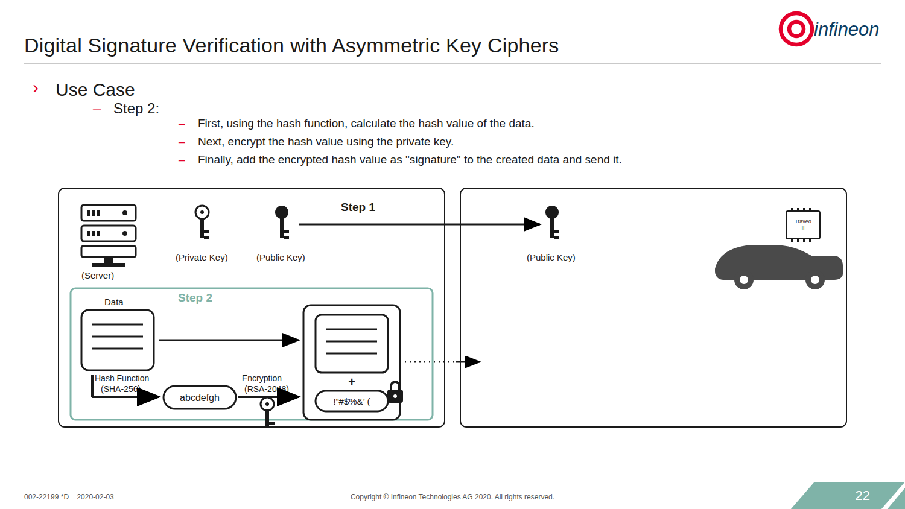Infineon infineon
Digital Signature Verification with Asymmetric Key Ciphers
Use Case
Step 2:
First, using the hash function, calculate the hash value of the data.
Next, encrypt the hash value using the private key.
Finally, add the encrypted hash value as "signature" to the created data and send it.
(Server) (Private Key) (Public Key) Step 1 (Public Key) Traveo II Step 2 Data Hash Function (SHA-256) abcdefgh Encryption (RSA-2048) (Private Key) + !”#$%&’ (
002-22199 *D 2020-02-03
Copyright © Infineon Technologies AG 2020. All rights reserved.
22